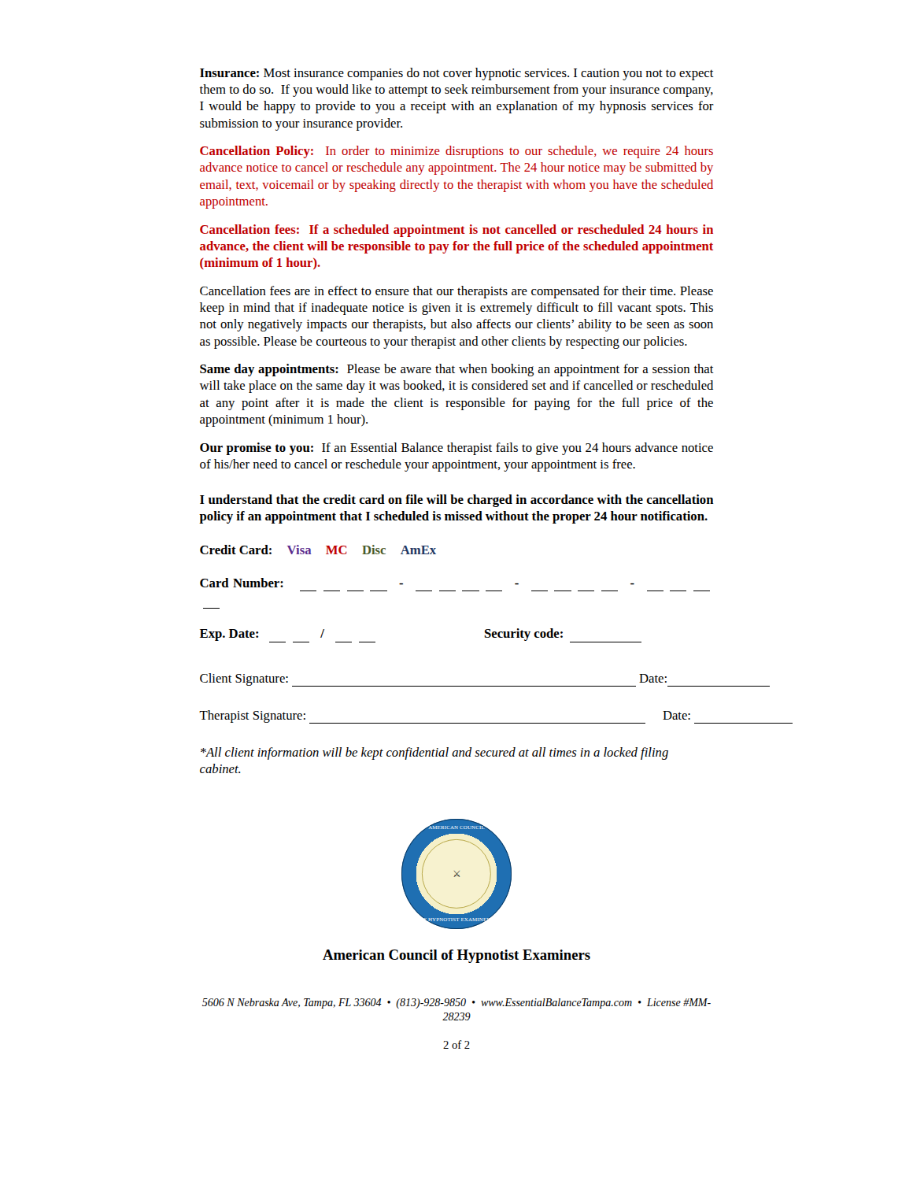Insurance: Most insurance companies do not cover hypnotic services. I caution you not to expect them to do so. If you would like to attempt to seek reimbursement from your insurance company, I would be happy to provide to you a receipt with an explanation of my hypnosis services for submission to your insurance provider.
Cancellation Policy: In order to minimize disruptions to our schedule, we require 24 hours advance notice to cancel or reschedule any appointment. The 24 hour notice may be submitted by email, text, voicemail or by speaking directly to the therapist with whom you have the scheduled appointment.
Cancellation fees: If a scheduled appointment is not cancelled or rescheduled 24 hours in advance, the client will be responsible to pay for the full price of the scheduled appointment (minimum of 1 hour).
Cancellation fees are in effect to ensure that our therapists are compensated for their time. Please keep in mind that if inadequate notice is given it is extremely difficult to fill vacant spots. This not only negatively impacts our therapists, but also affects our clients’ ability to be seen as soon as possible. Please be courteous to your therapist and other clients by respecting our policies.
Same day appointments: Please be aware that when booking an appointment for a session that will take place on the same day it was booked, it is considered set and if cancelled or rescheduled at any point after it is made the client is responsible for paying for the full price of the appointment (minimum 1 hour).
Our promise to you: If an Essential Balance therapist fails to give you 24 hours advance notice of his/her need to cancel or reschedule your appointment, your appointment is free.
I understand that the credit card on file will be charged in accordance with the cancellation policy if an appointment that I scheduled is missed without the proper 24 hour notification.
Credit Card: Visa MC Disc AmEx
Card Number: - - -
Exp. Date: / Security code:
Client Signature: Date:
Therapist Signature: Date:
*All client information will be kept confidential and secured at all times in a locked filing cabinet.
AMERICAN COUNCIL OF HYPNOTIST EXAMINERS
⚔
American Council of Hypnotist Examiners
5606 N Nebraska Ave, Tampa, FL 33604 • (813)-928-9850 • www.EssentialBalanceTampa.com • License #MM-28239
2 of 2